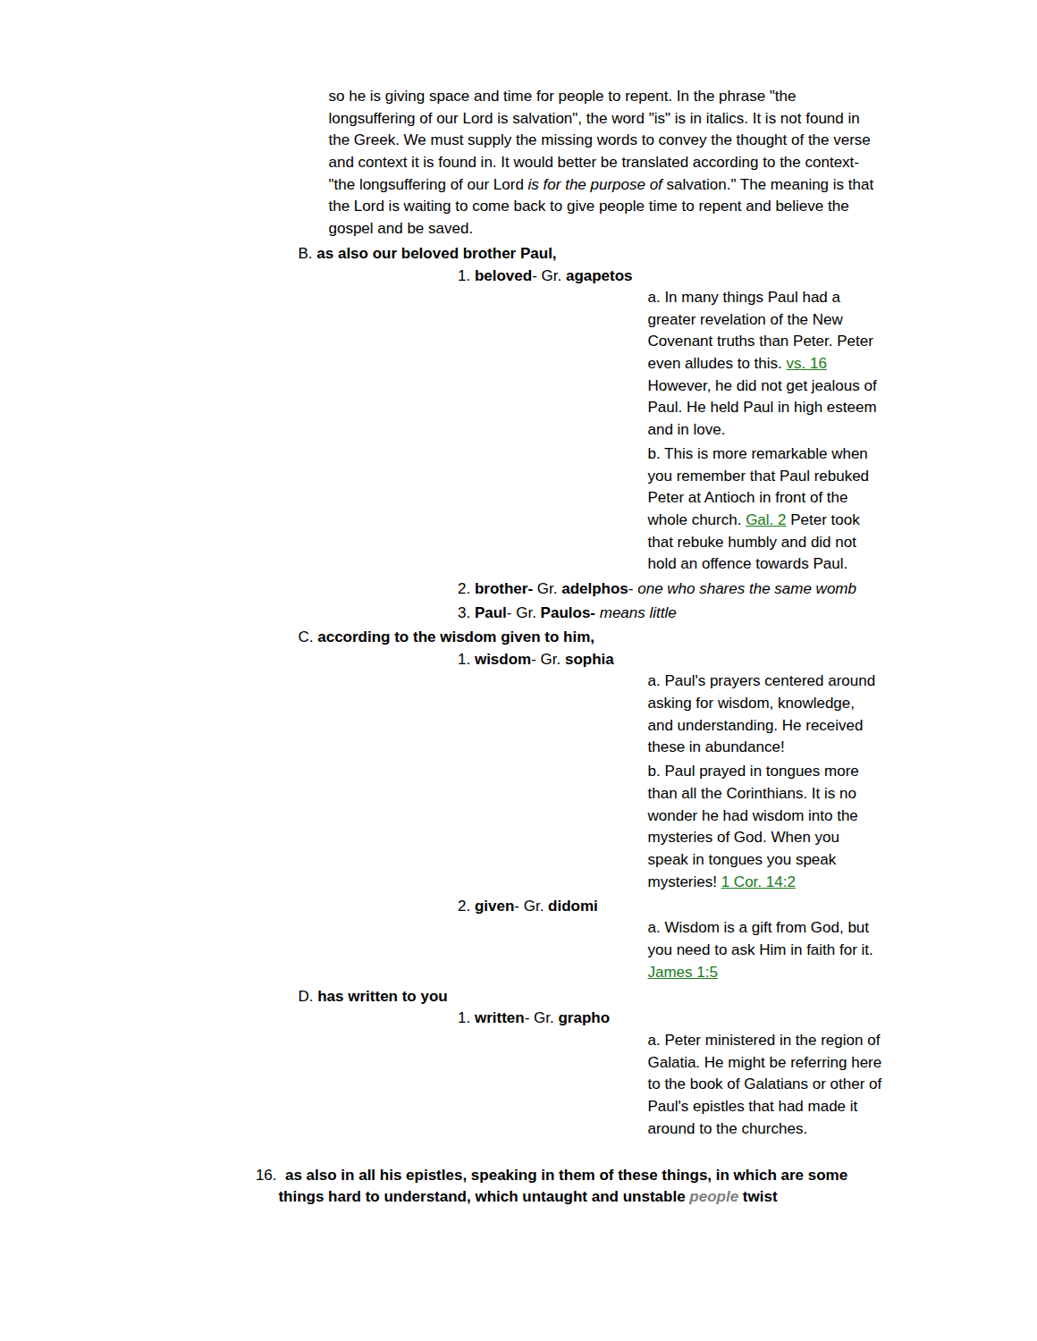so he is giving space and time for people to repent. In the phrase "the longsuffering of our Lord is salvation", the word "is" is in italics. It is not found in the Greek. We must supply the missing words to convey the thought of the verse and context it is found in. It would better be translated according to the context- "the longsuffering of our Lord is for the purpose of salvation." The meaning is that the Lord is waiting to come back to give people time to repent and believe the gospel and be saved.
B. as also our beloved brother Paul,
1. beloved- Gr. agapetos
a. In many things Paul had a greater revelation of the New Covenant truths than Peter. Peter even alludes to this. vs. 16 However, he did not get jealous of Paul. He held Paul in high esteem and in love.
b. This is more remarkable when you remember that Paul rebuked Peter at Antioch in front of the whole church. Gal. 2 Peter took that rebuke humbly and did not hold an offence towards Paul.
2. brother- Gr. adelphos- one who shares the same womb
3. Paul- Gr. Paulos- means little
C. according to the wisdom given to him,
1. wisdom- Gr. sophia
a. Paul's prayers centered around asking for wisdom, knowledge, and understanding. He received these in abundance!
b. Paul prayed in tongues more than all the Corinthians. It is no wonder he had wisdom into the mysteries of God. When you speak in tongues you speak mysteries! 1 Cor. 14:2
2. given- Gr. didomi
a. Wisdom is a gift from God, but you need to ask Him in faith for it. James 1:5
D. has written to you
1. written- Gr. grapho
a. Peter ministered in the region of Galatia. He might be referring here to the book of Galatians or other of Paul's epistles that had made it around to the churches.
16. as also in all his epistles, speaking in them of these things, in which are some things hard to understand, which untaught and unstable people twist